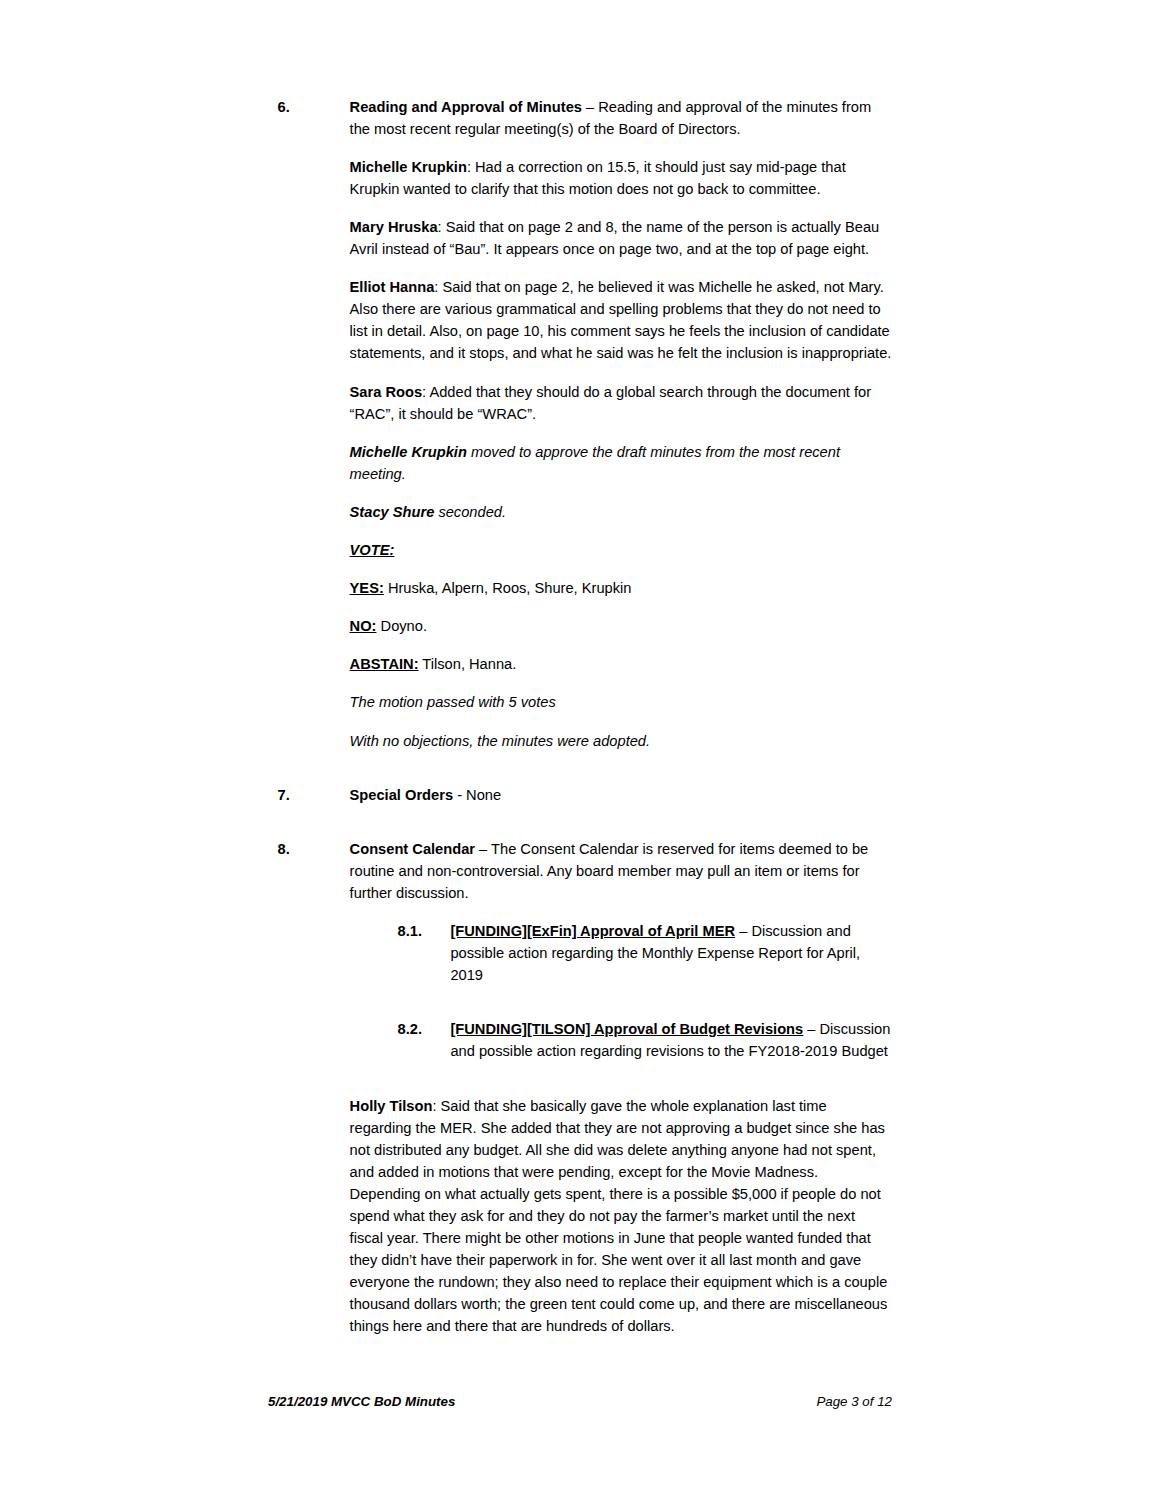6.
Reading and Approval of Minutes – Reading and approval of the minutes from the most recent regular meeting(s) of the Board of Directors.
Michelle Krupkin: Had a correction on 15.5, it should just say mid-page that Krupkin wanted to clarify that this motion does not go back to committee.
Mary Hruska: Said that on page 2 and 8, the name of the person is actually Beau Avril instead of “Bau”. It appears once on page two, and at the top of page eight.
Elliot Hanna: Said that on page 2, he believed it was Michelle he asked, not Mary. Also there are various grammatical and spelling problems that they do not need to list in detail. Also, on page 10, his comment says he feels the inclusion of candidate statements, and it stops, and what he said was he felt the inclusion is inappropriate.
Sara Roos: Added that they should do a global search through the document for “RAC”, it should be “WRAC”.
Michelle Krupkin moved to approve the draft minutes from the most recent meeting.
Stacy Shure seconded.
VOTE:
YES: Hruska, Alpern, Roos, Shure, Krupkin
NO: Doyno.
ABSTAIN: Tilson, Hanna.
The motion passed with 5 votes
With no objections, the minutes were adopted.
7.
Special Orders - None
8.
Consent Calendar – The Consent Calendar is reserved for items deemed to be routine and non-controversial. Any board member may pull an item or items for further discussion.
8.1.
[FUNDING][ExFin] Approval of April MER – Discussion and possible action regarding the Monthly Expense Report for April, 2019
8.2.
[FUNDING][TILSON] Approval of Budget Revisions – Discussion and possible action regarding revisions to the FY2018-2019 Budget
Holly Tilson: Said that she basically gave the whole explanation last time regarding the MER. She added that they are not approving a budget since she has not distributed any budget. All she did was delete anything anyone had not spent, and added in motions that were pending, except for the Movie Madness. Depending on what actually gets spent, there is a possible $5,000 if people do not spend what they ask for and they do not pay the farmer’s market until the next fiscal year. There might be other motions in June that people wanted funded that they didn’t have their paperwork in for. She went over it all last month and gave everyone the rundown; they also need to replace their equipment which is a couple thousand dollars worth; the green tent could come up, and there are miscellaneous things here and there that are hundreds of dollars.
5/21/2019 MVCC BoD Minutes
Page 3 of 12